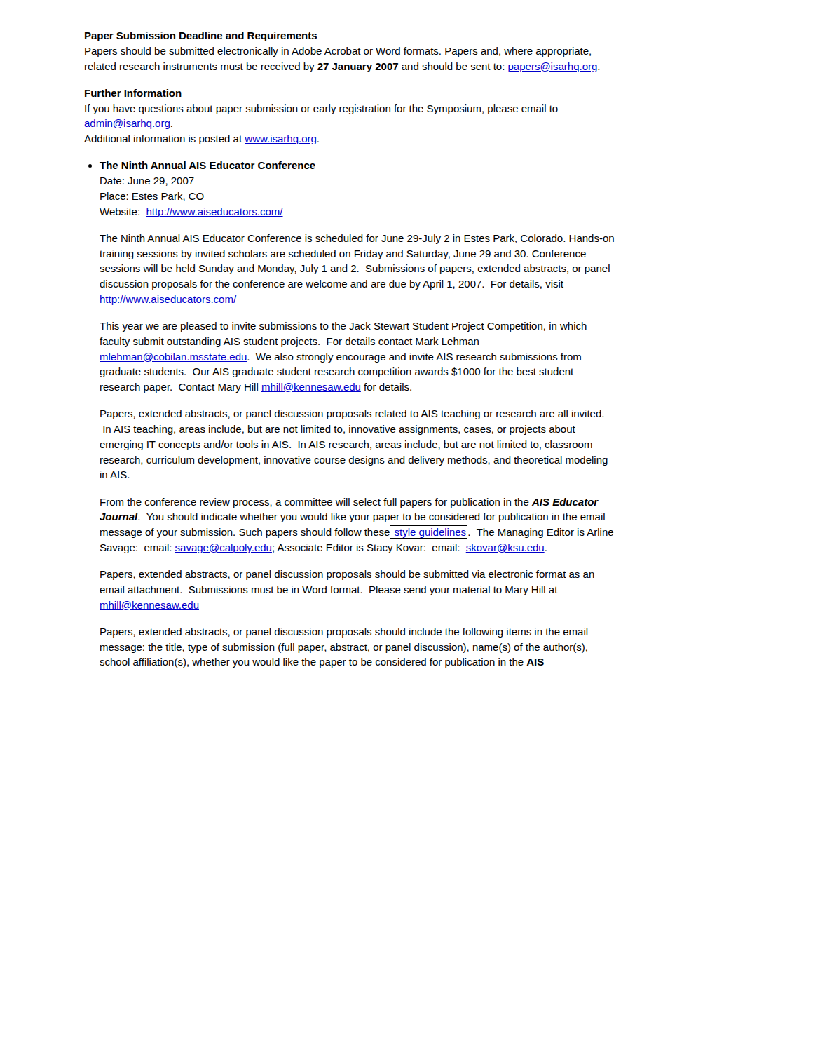Paper Submission Deadline and Requirements
Papers should be submitted electronically in Adobe Acrobat or Word formats. Papers and, where appropriate, related research instruments must be received by 27 January 2007 and should be sent to: papers@isarhq.org.
Further Information
If you have questions about paper submission or early registration for the Symposium, please email to admin@isarhq.org.
Additional information is posted at www.isarhq.org.
The Ninth Annual AIS Educator Conference
Date: June 29, 2007
Place: Estes Park, CO
Website: http://www.aiseducators.com/
The Ninth Annual AIS Educator Conference is scheduled for June 29-July 2 in Estes Park, Colorado. Hands-on training sessions by invited scholars are scheduled on Friday and Saturday, June 29 and 30. Conference sessions will be held Sunday and Monday, July 1 and 2. Submissions of papers, extended abstracts, or panel discussion proposals for the conference are welcome and are due by April 1, 2007. For details, visit http://www.aiseducators.com/
This year we are pleased to invite submissions to the Jack Stewart Student Project Competition, in which faculty submit outstanding AIS student projects. For details contact Mark Lehman mlehman@cobilan.msstate.edu. We also strongly encourage and invite AIS research submissions from graduate students. Our AIS graduate student research competition awards $1000 for the best student research paper. Contact Mary Hill mhill@kennesaw.edu for details.
Papers, extended abstracts, or panel discussion proposals related to AIS teaching or research are all invited. In AIS teaching, areas include, but are not limited to, innovative assignments, cases, or projects about emerging IT concepts and/or tools in AIS. In AIS research, areas include, but are not limited to, classroom research, curriculum development, innovative course designs and delivery methods, and theoretical modeling in AIS.
From the conference review process, a committee will select full papers for publication in the AIS Educator Journal. You should indicate whether you would like your paper to be considered for publication in the email message of your submission. Such papers should follow these style guidelines. The Managing Editor is Arline Savage: email: savage@calpoly.edu; Associate Editor is Stacy Kovar: email: skovar@ksu.edu.
Papers, extended abstracts, or panel discussion proposals should be submitted via electronic format as an email attachment. Submissions must be in Word format. Please send your material to Mary Hill at mhill@kennesaw.edu
Papers, extended abstracts, or panel discussion proposals should include the following items in the email message: the title, type of submission (full paper, abstract, or panel discussion), name(s) of the author(s), school affiliation(s), whether you would like the paper to be considered for publication in the AIS